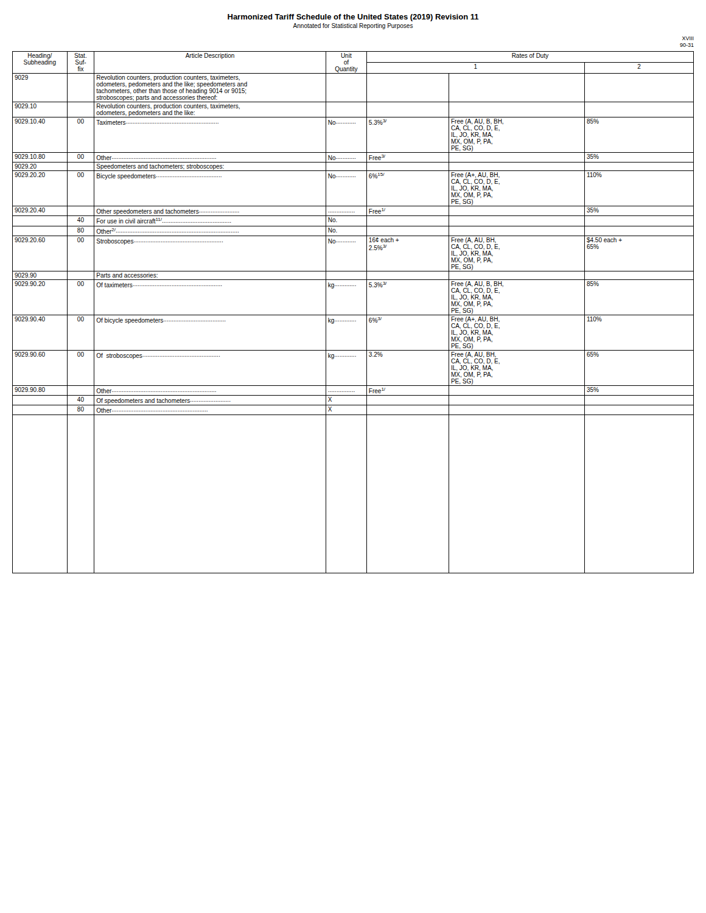Harmonized Tariff Schedule of the United States (2019) Revision 11
Annotated for Statistical Reporting Purposes
XVIII
90-31
| Heading/ Subheading | Stat. Suf- fix | Article Description | Unit of Quantity | Rates of Duty |
| --- | --- | --- | --- | --- |
| 1 | 2 |
| 9029 | | Revolution counters, production counters, taximeters, odometers, pedometers and the like; speedometers and tachometers, other than those of heading 9014 or 9015; stroboscopes; parts and accessories thereof: | | | | |
| 9029.10 | | Revolution counters, production counters, taximeters, odometers, pedometers and the like: | | | | |
| 9029.10.40 | 00 | Taximeters ....................................................... | No ............ | 5.3% 3/ | Free (A, AU, B, BH, CA, CL, CO, D, E, IL, JO, KR, MA, MX, OM, P, PA, PE, SG) | 85% |
| 9029.10.80 | 00 | Other .............................................................. | No ............ | Free 3/ | | 35% |
| 9029.20 | | Speedometers and tachometers; stroboscopes: | | | | |
| 9029.20.20 | 00 | Bicycle speedometers ....................................... | No ............ | 6% 15/ | Free (A+, AU, BH, CA, CL, CO, D, E, IL, JO, KR, MA, MX, OM, P, PA, PE, SG) | 110% |
| 9029.20.40 | | Other speedometers and tachometers ........................ | ................ | Free 1/ | | 35% |
| | 40 | For use in civil aircraft 11/ ......................................... | No. | | | |
| | 80 | Other 2/ ......................................................................... | No. | | | |
| 9029.20.60 | 00 | Stroboscopes ..................................................... | No ............ | 16¢ each + 2.5% 3/ | Free (A, AU, BH, CA, CL, CO, D, E, IL, JO, KR, MA, MX, OM, P, PA, PE, SG) | $4.50 each + 65% |
| 9029.90 | | Parts and accessories: | | | | |
| 9029.90.20 | 00 | Of taximeters ..................................................... | kg ............. | 5.3% 3/ | Free (A, AU, B, BH, CA, CL, CO, D, E, IL, JO, KR, MA, MX, OM, P, PA, PE, SG) | 85% |
| 9029.90.40 | 00 | Of bicycle speedometers ..................................... | kg ............. | 6% 3/ | Free (A+, AU, BH, CA, CL, CO, D, E, IL, JO, KR, MA, MX, OM, P, PA, PE, SG) | 110% |
| 9029.90.60 | 00 | Of stroboscopes .............................................. | kg ............. | 3.2% | Free (A, AU, BH, CA, CL, CO, D, E, IL, JO, KR, MA, MX, OM, P, PA, PE, SG) | 65% |
| 9029.90.80 | | Other .............................................................. | ................ | Free 1/ | | 35% |
| | 40 | Of speedometers and tachometers ........................ | X | | | |
| | 80 | Other ......................................................... | X | | | |